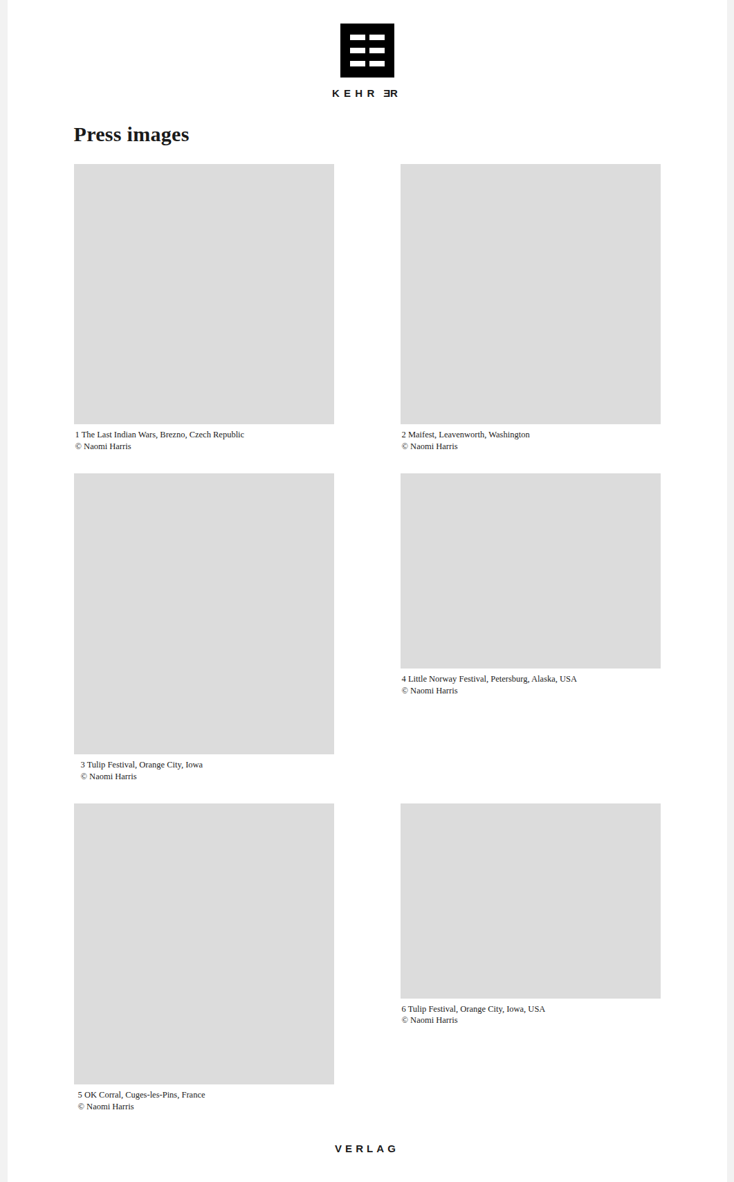KEHRER
Press images
1 The Last Indian Wars, Brezno, Czech Republic © Naomi Harris
2 Maifest, Leavenworth, Washington © Naomi Harris
3 Tulip Festival, Orange City, Iowa © Naomi Harris
4 Little Norway Festival, Petersburg, Alaska, USA © Naomi Harris
5 OK Corral, Cuges-les-Pins, France © Naomi Harris
6 Tulip Festival, Orange City, Iowa, USA © Naomi Harris
Verlag